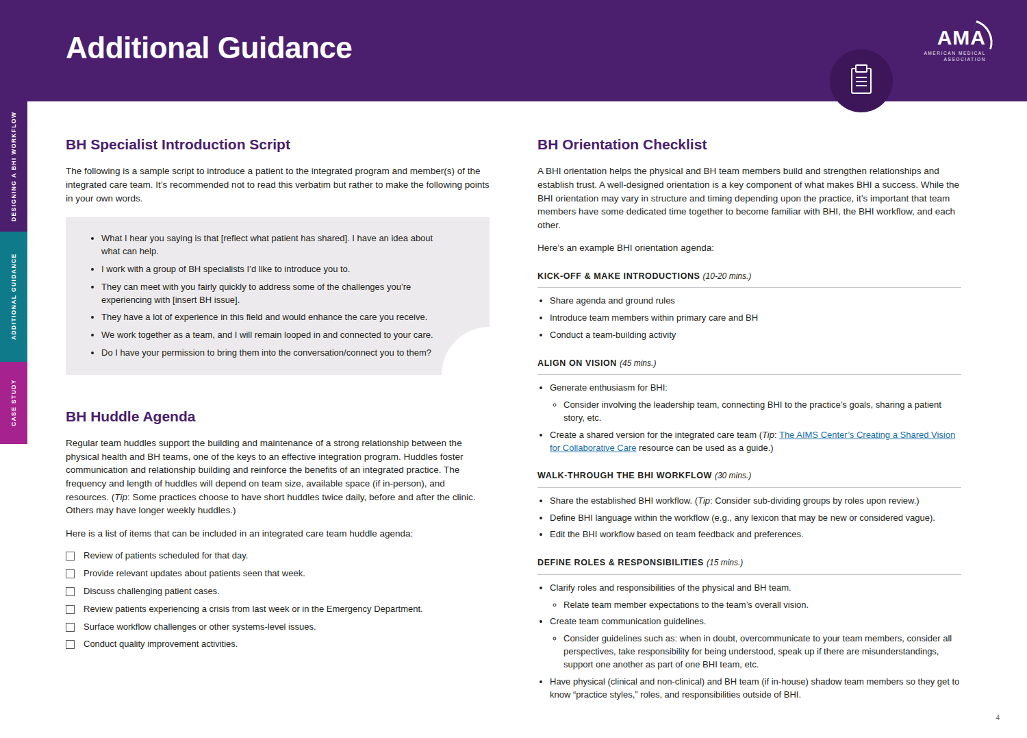Additional Guidance
AMA
American Medical
Association
DESIGNING A BHI WORKFLOW
ADDITIONAL GUIDANCE
CASE STUDY
BH Specialist Introduction Script
The following is a sample script to introduce a patient to the integrated program and member(s) of the integrated care team. It’s recommended not to read this verbatim but rather to make the following points in your own words.
What I hear you saying is that [reflect what patient has shared]. I have an idea about what can help.
I work with a group of BH specialists I’d like to introduce you to.
They can meet with you fairly quickly to address some of the challenges you’re experiencing with [insert BH issue].
They have a lot of experience in this field and would enhance the care you receive.
We work together as a team, and I will remain looped in and connected to your care.
Do I have your permission to bring them into the conversation/connect you to them?
BH Huddle Agenda
Regular team huddles support the building and maintenance of a strong relationship between the physical health and BH teams, one of the keys to an effective integration program. Huddles foster communication and relationship building and reinforce the benefits of an integrated practice. The frequency and length of huddles will depend on team size, available space (if in-person), and resources. (Tip: Some practices choose to have short huddles twice daily, before and after the clinic. Others may have longer weekly huddles.)
Here is a list of items that can be included in an integrated care team huddle agenda:
Review of patients scheduled for that day.
Provide relevant updates about patients seen that week.
Discuss challenging patient cases.
Review patients experiencing a crisis from last week or in the Emergency Department.
Surface workflow challenges or other systems-level issues.
Conduct quality improvement activities.
BH Orientation Checklist
A BHI orientation helps the physical and BH team members build and strengthen relationships and establish trust. A well-designed orientation is a key component of what makes BHI a success. While the BHI orientation may vary in structure and timing depending upon the practice, it’s important that team members have some dedicated time together to become familiar with BHI, the BHI workflow, and each other.
Here’s an example BHI orientation agenda:
Kick-off & Make Introductions (10-20 mins.)
Share agenda and ground rules
Introduce team members within primary care and BH
Conduct a team-building activity
Align on Vision (45 mins.)
Generate enthusiasm for BHI:
Consider involving the leadership team, connecting BHI to the practice’s goals, sharing a patient story, etc.
Create a shared version for the integrated care team (Tip: The AIMS Center’s Creating a Shared Vision for Collaborative Care resource can be used as a guide.)
Walk-through the BHI Workflow (30 mins.)
Share the established BHI workflow. (Tip: Consider sub-dividing groups by roles upon review.)
Define BHI language within the workflow (e.g., any lexicon that may be new or considered vague).
Edit the BHI workflow based on team feedback and preferences.
Define Roles & Responsibilities (15 mins.)
Clarify roles and responsibilities of the physical and BH team.
Relate team member expectations to the team’s overall vision.
Create team communication guidelines.
Consider guidelines such as: when in doubt, overcommunicate to your team members, consider all perspectives, take responsibility for being understood, speak up if there are misunderstandings, support one another as part of one BHI team, etc.
Have physical (clinical and non-clinical) and BH team (if in-house) shadow team members so they get to know “practice styles,” roles, and responsibilities outside of BHI.
4